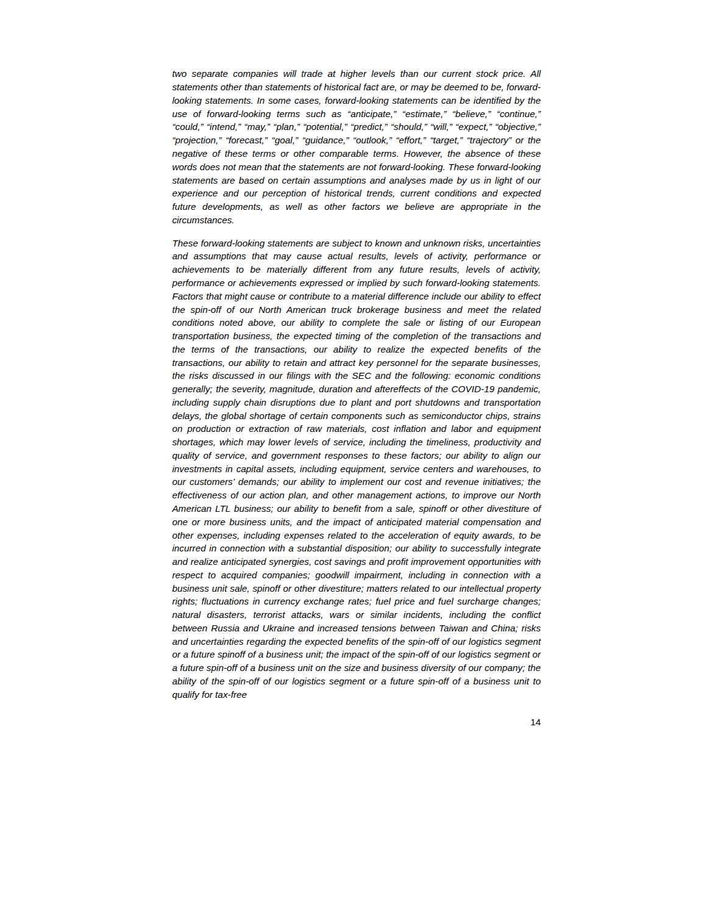two separate companies will trade at higher levels than our current stock price. All statements other than statements of historical fact are, or may be deemed to be, forward-looking statements. In some cases, forward-looking statements can be identified by the use of forward-looking terms such as “anticipate,” “estimate,” “believe,” “continue,” “could,” “intend,” “may,” “plan,” “potential,” “predict,” “should,” “will,” “expect,” “objective,” “projection,” “forecast,” “goal,” “guidance,” “outlook,” “effort,” “target,” “trajectory” or the negative of these terms or other comparable terms. However, the absence of these words does not mean that the statements are not forward-looking. These forward-looking statements are based on certain assumptions and analyses made by us in light of our experience and our perception of historical trends, current conditions and expected future developments, as well as other factors we believe are appropriate in the circumstances.
These forward-looking statements are subject to known and unknown risks, uncertainties and assumptions that may cause actual results, levels of activity, performance or achievements to be materially different from any future results, levels of activity, performance or achievements expressed or implied by such forward-looking statements. Factors that might cause or contribute to a material difference include our ability to effect the spin-off of our North American truck brokerage business and meet the related conditions noted above, our ability to complete the sale or listing of our European transportation business, the expected timing of the completion of the transactions and the terms of the transactions, our ability to realize the expected benefits of the transactions, our ability to retain and attract key personnel for the separate businesses, the risks discussed in our filings with the SEC and the following: economic conditions generally; the severity, magnitude, duration and aftereffects of the COVID-19 pandemic, including supply chain disruptions due to plant and port shutdowns and transportation delays, the global shortage of certain components such as semiconductor chips, strains on production or extraction of raw materials, cost inflation and labor and equipment shortages, which may lower levels of service, including the timeliness, productivity and quality of service, and government responses to these factors; our ability to align our investments in capital assets, including equipment, service centers and warehouses, to our customers’ demands; our ability to implement our cost and revenue initiatives; the effectiveness of our action plan, and other management actions, to improve our North American LTL business; our ability to benefit from a sale, spinoff or other divestiture of one or more business units, and the impact of anticipated material compensation and other expenses, including expenses related to the acceleration of equity awards, to be incurred in connection with a substantial disposition; our ability to successfully integrate and realize anticipated synergies, cost savings and profit improvement opportunities with respect to acquired companies; goodwill impairment, including in connection with a business unit sale, spinoff or other divestiture; matters related to our intellectual property rights; fluctuations in currency exchange rates; fuel price and fuel surcharge changes; natural disasters, terrorist attacks, wars or similar incidents, including the conflict between Russia and Ukraine and increased tensions between Taiwan and China; risks and uncertainties regarding the expected benefits of the spin-off of our logistics segment or a future spinoff of a business unit; the impact of the spin-off of our logistics segment or a future spin-off of a business unit on the size and business diversity of our company; the ability of the spin-off of our logistics segment or a future spin-off of a business unit to qualify for tax-free
14